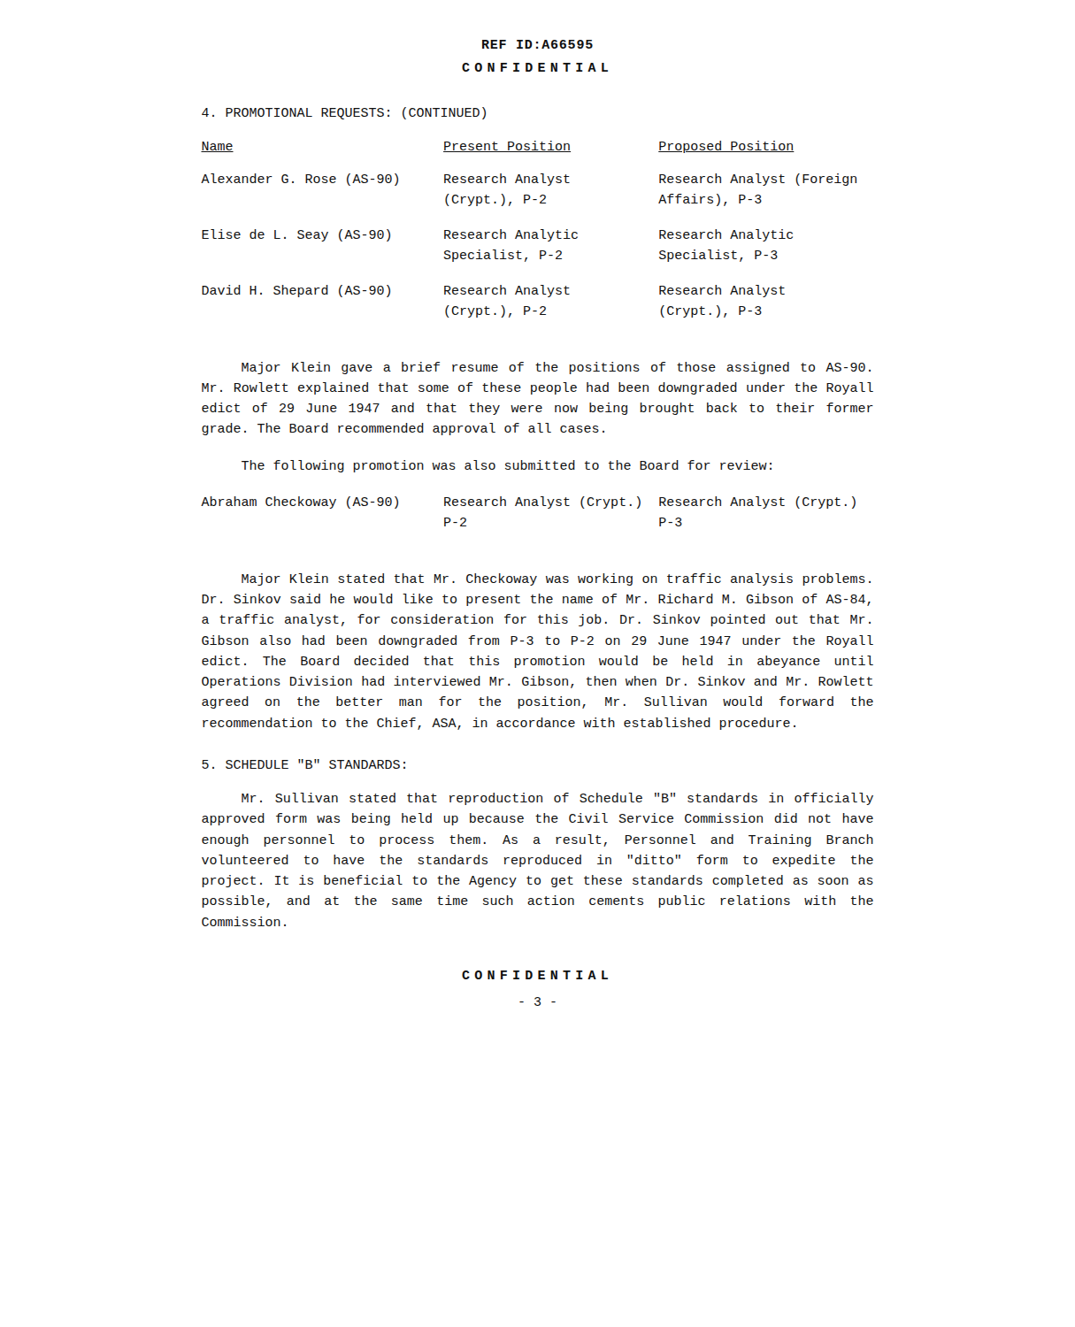REF ID:A66595
CONFIDENTIAL
4. PROMOTIONAL REQUESTS: (Continued)
| Name | Present Position | Proposed Position |
| --- | --- | --- |
| Alexander G. Rose (AS-90) | Research Analyst (Crypt.), P-2 | Research Analyst (Foreign Affairs), P-3 |
| Elise de L. Seay (AS-90) | Research Analytic Specialist, P-2 | Research Analytic Specialist, P-3 |
| David H. Shepard (AS-90) | Research Analyst (Crypt.), P-2 | Research Analyst (Crypt.), P-3 |
Major Klein gave a brief resume of the positions of those assigned to AS-90. Mr. Rowlett explained that some of these people had been downgraded under the Royall edict of 29 June 1947 and that they were now being brought back to their former grade. The Board recommended approval of all cases.
The following promotion was also submitted to the Board for review:
| Abraham Checkoway (AS-90) | Research Analyst (Crypt.) P-2 | Research Analyst (Crypt.) P-3 |
Major Klein stated that Mr. Checkoway was working on traffic analysis problems. Dr. Sinkov said he would like to present the name of Mr. Richard M. Gibson of AS-84, a traffic analyst, for consideration for this job. Dr. Sinkov pointed out that Mr. Gibson also had been downgraded from P-3 to P-2 on 29 June 1947 under the Royall edict. The Board decided that this promotion would be held in abeyance until Operations Division had interviewed Mr. Gibson, then when Dr. Sinkov and Mr. Rowlett agreed on the better man for the position, Mr. Sullivan would forward the recommendation to the Chief, ASA, in accordance with established procedure.
5. SCHEDULE "B" STANDARDS:
Mr. Sullivan stated that reproduction of Schedule "B" standards in officially approved form was being held up because the Civil Service Commission did not have enough personnel to process them. As a result, Personnel and Training Branch volunteered to have the standards reproduced in "ditto" form to expedite the project. It is beneficial to the Agency to get these standards completed as soon as possible, and at the same time such action cements public relations with the Commission.
CONFIDENTIAL
- 3 -